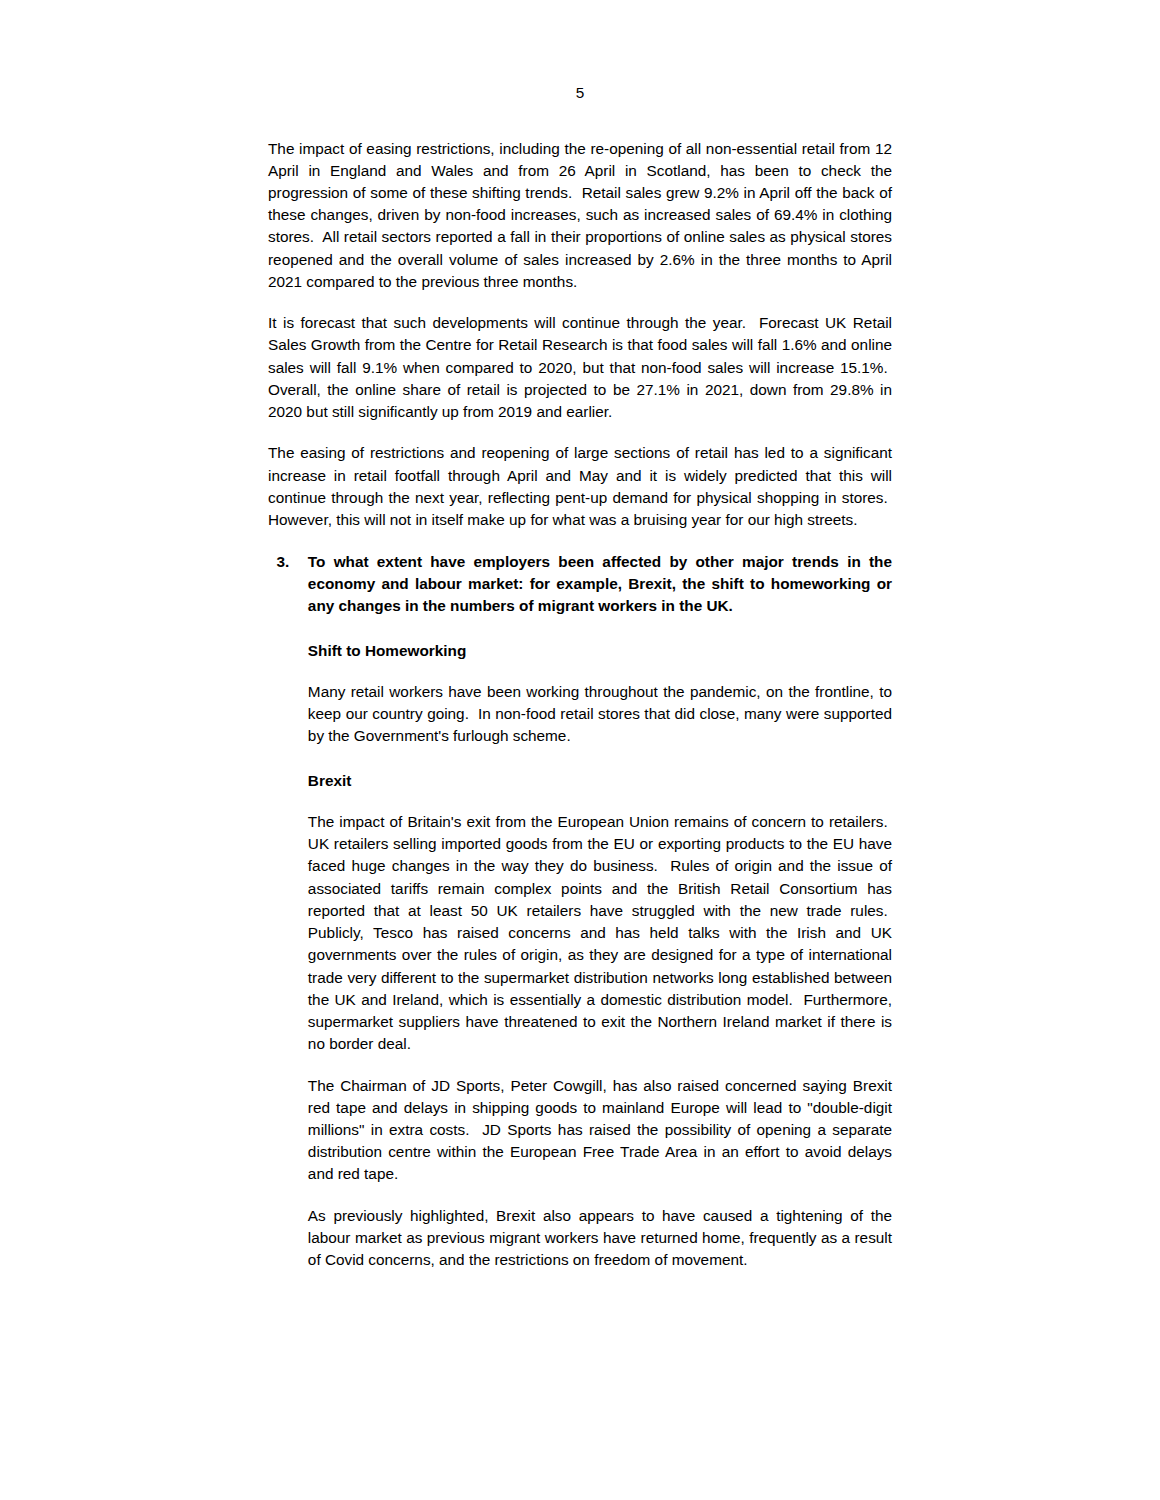5
The impact of easing restrictions, including the re-opening of all non-essential retail from 12 April in England and Wales and from 26 April in Scotland, has been to check the progression of some of these shifting trends. Retail sales grew 9.2% in April off the back of these changes, driven by non-food increases, such as increased sales of 69.4% in clothing stores. All retail sectors reported a fall in their proportions of online sales as physical stores reopened and the overall volume of sales increased by 2.6% in the three months to April 2021 compared to the previous three months.
It is forecast that such developments will continue through the year. Forecast UK Retail Sales Growth from the Centre for Retail Research is that food sales will fall 1.6% and online sales will fall 9.1% when compared to 2020, but that non-food sales will increase 15.1%. Overall, the online share of retail is projected to be 27.1% in 2021, down from 29.8% in 2020 but still significantly up from 2019 and earlier.
The easing of restrictions and reopening of large sections of retail has led to a significant increase in retail footfall through April and May and it is widely predicted that this will continue through the next year, reflecting pent-up demand for physical shopping in stores. However, this will not in itself make up for what was a bruising year for our high streets.
To what extent have employers been affected by other major trends in the economy and labour market: for example, Brexit, the shift to homeworking or any changes in the numbers of migrant workers in the UK.
Shift to Homeworking
Many retail workers have been working throughout the pandemic, on the frontline, to keep our country going. In non-food retail stores that did close, many were supported by the Government's furlough scheme.
Brexit
The impact of Britain's exit from the European Union remains of concern to retailers. UK retailers selling imported goods from the EU or exporting products to the EU have faced huge changes in the way they do business. Rules of origin and the issue of associated tariffs remain complex points and the British Retail Consortium has reported that at least 50 UK retailers have struggled with the new trade rules. Publicly, Tesco has raised concerns and has held talks with the Irish and UK governments over the rules of origin, as they are designed for a type of international trade very different to the supermarket distribution networks long established between the UK and Ireland, which is essentially a domestic distribution model. Furthermore, supermarket suppliers have threatened to exit the Northern Ireland market if there is no border deal.
The Chairman of JD Sports, Peter Cowgill, has also raised concerned saying Brexit red tape and delays in shipping goods to mainland Europe will lead to "double-digit millions" in extra costs. JD Sports has raised the possibility of opening a separate distribution centre within the European Free Trade Area in an effort to avoid delays and red tape.
As previously highlighted, Brexit also appears to have caused a tightening of the labour market as previous migrant workers have returned home, frequently as a result of Covid concerns, and the restrictions on freedom of movement.